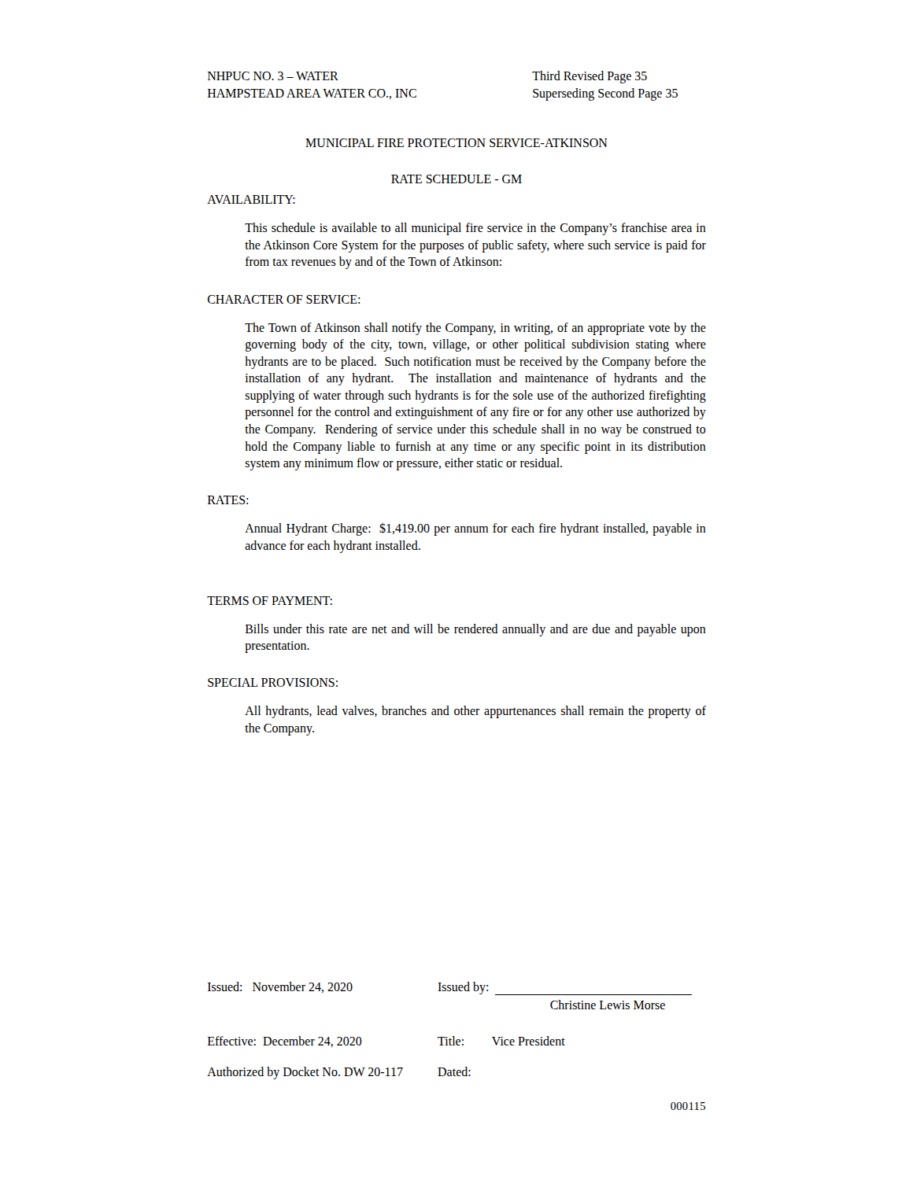| NHPUC NO. 3 – WATER | Third Revised Page 35 |
| HAMPSTEAD AREA WATER CO., INC | Superseding Second Page 35 |
MUNICIPAL FIRE PROTECTION SERVICE-ATKINSON
RATE SCHEDULE - GM
AVAILABILITY:
This schedule is available to all municipal fire service in the Company’s franchise area in the Atkinson Core System for the purposes of public safety, where such service is paid for from tax revenues by and of the Town of Atkinson:
CHARACTER OF SERVICE:
The Town of Atkinson shall notify the Company, in writing, of an appropriate vote by the governing body of the city, town, village, or other political subdivision stating where hydrants are to be placed. Such notification must be received by the Company before the installation of any hydrant. The installation and maintenance of hydrants and the supplying of water through such hydrants is for the sole use of the authorized firefighting personnel for the control and extinguishment of any fire or for any other use authorized by the Company. Rendering of service under this schedule shall in no way be construed to hold the Company liable to furnish at any time or any specific point in its distribution system any minimum flow or pressure, either static or residual.
RATES:
Annual Hydrant Charge: $1,419.00 per annum for each fire hydrant installed, payable in advance for each hydrant installed.
TERMS OF PAYMENT:
Bills under this rate are net and will be rendered annually and are due and payable upon presentation.
SPECIAL PROVISIONS:
All hydrants, lead valves, branches and other appurtenances shall remain the property of the Company.
| Issued: November 24, 2020 | Issued by: |
| | Christine Lewis Morse |
| Effective: December 24, 2020 | Title: Vice President |
| Authorized by Docket No. DW 20-117 | Dated: |
000115